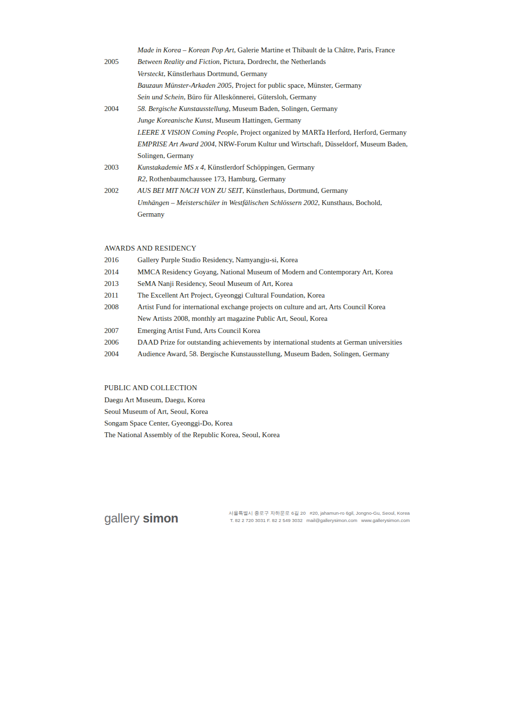Made in Korea – Korean Pop Art, Galerie Martine et Thibault de la Châtre, Paris, France
2005
Between Reality and Fiction, Pictura, Dordrecht, the Netherlands
Versteckt, Künstlerhaus Dortmund, Germany
Bauzaun Münster-Arkaden 2005, Project for public space, Münster, Germany
Sein und Schein, Büro für Alleskönnerei, Gütersloh, Germany
2004
58. Bergische Kunstausstellung, Museum Baden, Solingen, Germany
Junge Koreanische Kunst, Museum Hattingen, Germany
LEERE X VISION Coming People, Project organized by MARTa Herford, Herford, Germany
EMPRISE Art Award 2004, NRW-Forum Kultur und Wirtschaft, Düsseldorf, Museum Baden, Solingen, Germany
2003
Kunstakademie MS x 4, Künstlerdorf Schöppingen, Germany
R2, Rothenbaumchaussee 173, Hamburg, Germany
2002
AUS BEI MIT NACH VON ZU SEIT, Künstlerhaus, Dortmund, Germany
Umhängen – Meisterschüler in Westfälischen Schlössern 2002, Kunsthaus, Bochold, Germany
AWARDS AND RESIDENCY
2016
Gallery Purple Studio Residency, Namyangju-si, Korea
2014
MMCA Residency Goyang, National Museum of Modern and Contemporary Art, Korea
2013
SeMA Nanji Residency, Seoul Museum of Art, Korea
2011
The Excellent Art Project, Gyeonggi Cultural Foundation, Korea
2008
Artist Fund for international exchange projects on culture and art, Arts Council Korea
New Artists 2008, monthly art magazine Public Art, Seoul, Korea
2007
Emerging Artist Fund, Arts Council Korea
2006
DAAD Prize for outstanding achievements by international students at German universities
2004
Audience Award, 58. Bergische Kunstausstellung, Museum Baden, Solingen, Germany
PUBLIC AND COLLECTION
Daegu Art Museum, Daegu, Korea
Seoul Museum of Art, Seoul, Korea
Songam Space Center, Gyeonggi-Do, Korea
The National Assembly of the Republic Korea, Seoul, Korea
gallery simon
서울특별시 종로구 자하문로 6길 20 #20, jahamun-ro 6gil, Jongno-Gu, Seoul, Korea
T. 82 2 720 3031 F. 82 2 549 3032 mail@gallerysimon.com www.gallerysimon.com